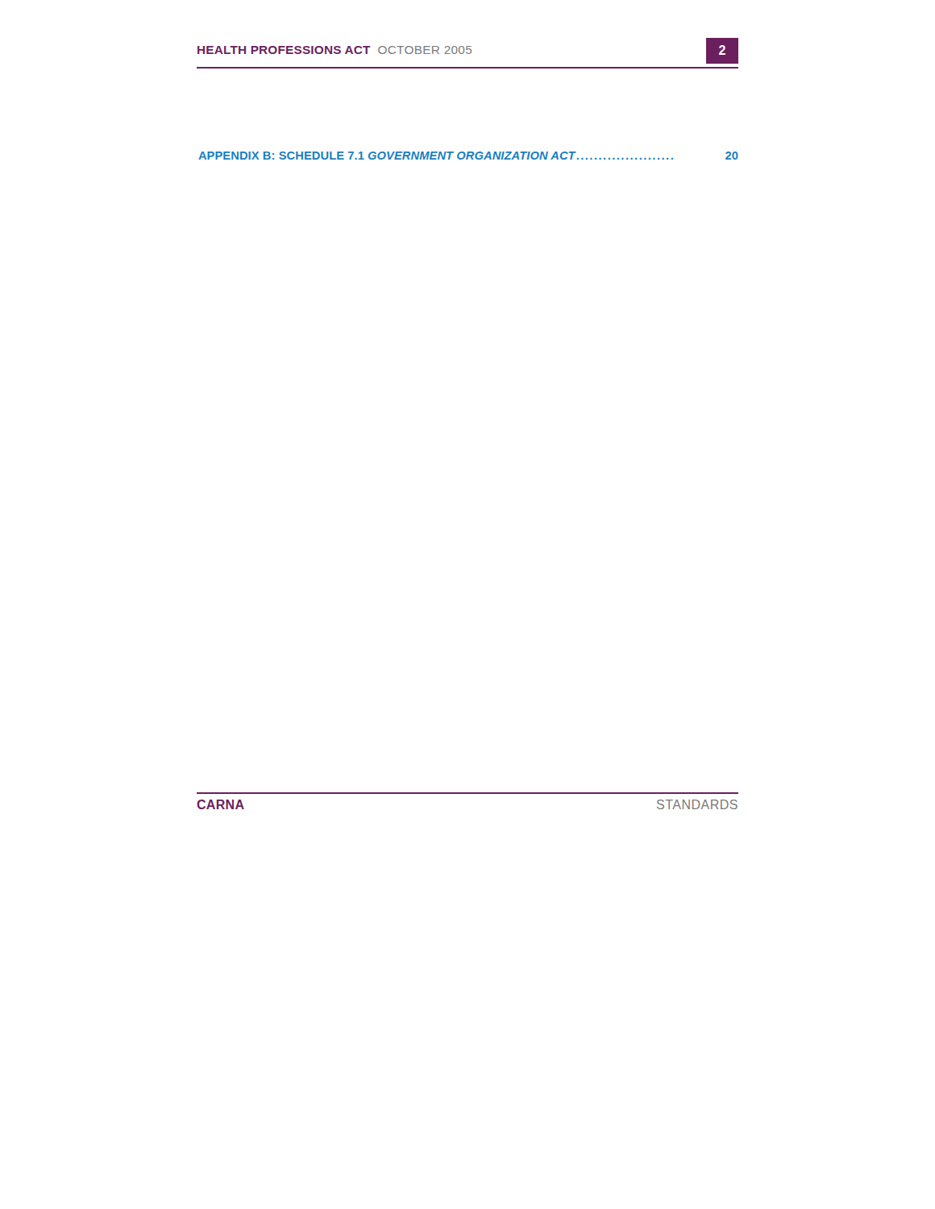HEALTH PROFESSIONS ACT OCTOBER 2005
2
APPENDIX B: SCHEDULE 7.1 GOVERNMENT ORGANIZATION ACT ...................... 20
CARNA
STANDARDS